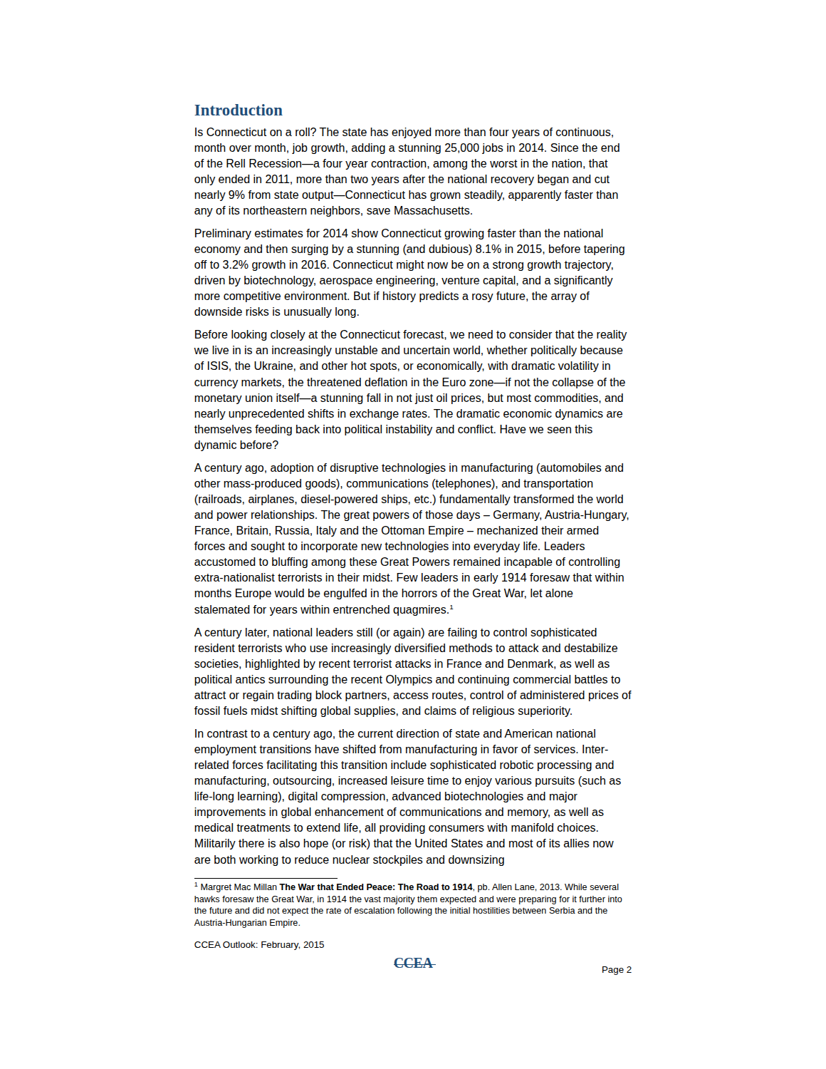Introduction
Is Connecticut on a roll? The state has enjoyed more than four years of continuous, month over month, job growth, adding a stunning 25,000 jobs in 2014. Since the end of the Rell Recession—a four year contraction, among the worst in the nation, that only ended in 2011, more than two years after the national recovery began and cut nearly 9% from state output—Connecticut has grown steadily, apparently faster than any of its northeastern neighbors, save Massachusetts.
Preliminary estimates for 2014 show Connecticut growing faster than the national economy and then surging by a stunning (and dubious) 8.1% in 2015, before tapering off to 3.2% growth in 2016. Connecticut might now be on a strong growth trajectory, driven by biotechnology, aerospace engineering, venture capital, and a significantly more competitive environment. But if history predicts a rosy future, the array of downside risks is unusually long.
Before looking closely at the Connecticut forecast, we need to consider that the reality we live in is an increasingly unstable and uncertain world, whether politically because of ISIS, the Ukraine, and other hot spots, or economically, with dramatic volatility in currency markets, the threatened deflation in the Euro zone—if not the collapse of the monetary union itself—a stunning fall in not just oil prices, but most commodities, and nearly unprecedented shifts in exchange rates. The dramatic economic dynamics are themselves feeding back into political instability and conflict. Have we seen this dynamic before?
A century ago, adoption of disruptive technologies in manufacturing (automobiles and other mass-produced goods), communications (telephones), and transportation (railroads, airplanes, diesel-powered ships, etc.) fundamentally transformed the world and power relationships. The great powers of those days – Germany, Austria-Hungary, France, Britain, Russia, Italy and the Ottoman Empire – mechanized their armed forces and sought to incorporate new technologies into everyday life. Leaders accustomed to bluffing among these Great Powers remained incapable of controlling extra-nationalist terrorists in their midst. Few leaders in early 1914 foresaw that within months Europe would be engulfed in the horrors of the Great War, let alone stalemated for years within entrenched quagmires.1
A century later, national leaders still (or again) are failing to control sophisticated resident terrorists who use increasingly diversified methods to attack and destabilize societies, highlighted by recent terrorist attacks in France and Denmark, as well as political antics surrounding the recent Olympics and continuing commercial battles to attract or regain trading block partners, access routes, control of administered prices of fossil fuels midst shifting global supplies, and claims of religious superiority.
In contrast to a century ago, the current direction of state and American national employment transitions have shifted from manufacturing in favor of services. Inter-related forces facilitating this transition include sophisticated robotic processing and manufacturing, outsourcing, increased leisure time to enjoy various pursuits (such as life-long learning), digital compression, advanced biotechnologies and major improvements in global enhancement of communications and memory, as well as medical treatments to extend life, all providing consumers with manifold choices. Militarily there is also hope (or risk) that the United States and most of its allies now are both working to reduce nuclear stockpiles and downsizing
1 Margret Mac Millan The War that Ended Peace: The Road to 1914, pb. Allen Lane, 2013. While several hawks foresaw the Great War, in 1914 the vast majority them expected and were preparing for it further into the future and did not expect the rate of escalation following the initial hostilities between Serbia and the Austria-Hungarian Empire.
CCEA Outlook: February, 2015
CCEA
Page 2